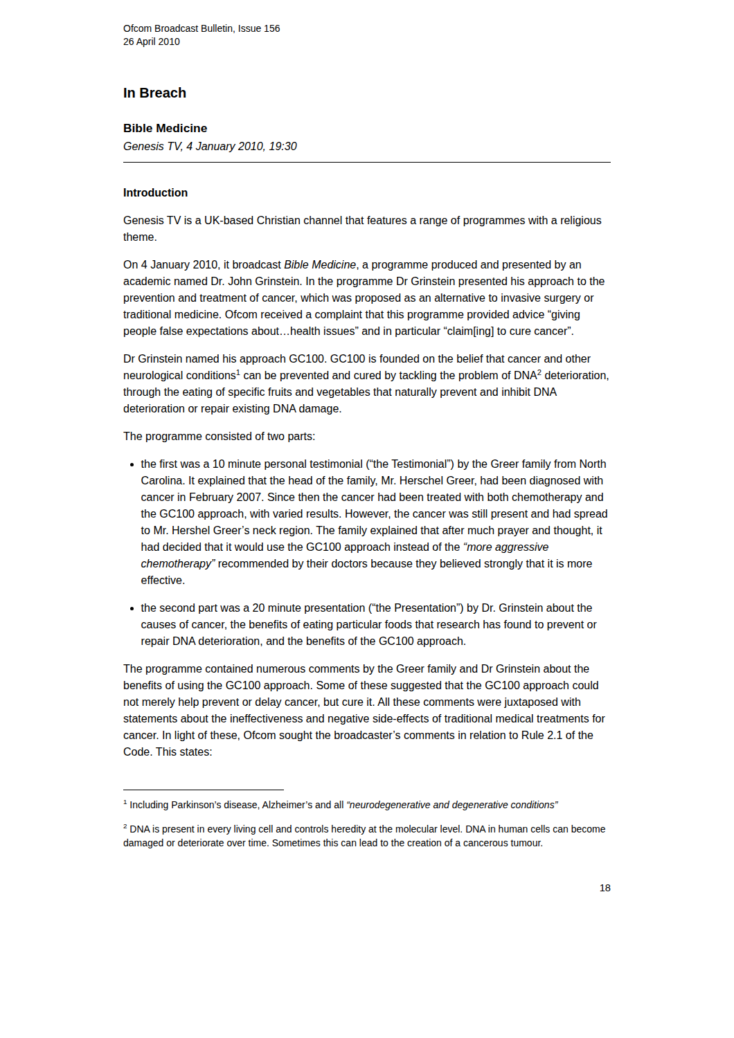Ofcom Broadcast Bulletin, Issue 156
26 April 2010
In Breach
Bible Medicine
Genesis TV, 4 January 2010, 19:30
Introduction
Genesis TV is a UK-based Christian channel that features a range of programmes with a religious theme.
On 4 January 2010, it broadcast Bible Medicine, a programme produced and presented by an academic named Dr. John Grinstein. In the programme Dr Grinstein presented his approach to the prevention and treatment of cancer, which was proposed as an alternative to invasive surgery or traditional medicine. Ofcom received a complaint that this programme provided advice “giving people false expectations about…health issues” and in particular “claim[ing] to cure cancer”.
Dr Grinstein named his approach GC100. GC100 is founded on the belief that cancer and other neurological conditions1 can be prevented and cured by tackling the problem of DNA2 deterioration, through the eating of specific fruits and vegetables that naturally prevent and inhibit DNA deterioration or repair existing DNA damage.
The programme consisted of two parts:
the first was a 10 minute personal testimonial (“the Testimonial”) by the Greer family from North Carolina. It explained that the head of the family, Mr. Herschel Greer, had been diagnosed with cancer in February 2007. Since then the cancer had been treated with both chemotherapy and the GC100 approach, with varied results. However, the cancer was still present and had spread to Mr. Hershel Greer’s neck region. The family explained that after much prayer and thought, it had decided that it would use the GC100 approach instead of the “more aggressive chemotherapy” recommended by their doctors because they believed strongly that it is more effective.
the second part was a 20 minute presentation (“the Presentation”) by Dr. Grinstein about the causes of cancer, the benefits of eating particular foods that research has found to prevent or repair DNA deterioration, and the benefits of the GC100 approach.
The programme contained numerous comments by the Greer family and Dr Grinstein about the benefits of using the GC100 approach. Some of these suggested that the GC100 approach could not merely help prevent or delay cancer, but cure it. All these comments were juxtaposed with statements about the ineffectiveness and negative side-effects of traditional medical treatments for cancer. In light of these, Ofcom sought the broadcaster’s comments in relation to Rule 2.1 of the Code. This states:
1 Including Parkinson’s disease, Alzheimer’s and all “neurodegenerative and degenerative conditions”
2 DNA is present in every living cell and controls heredity at the molecular level. DNA in human cells can become damaged or deteriorate over time. Sometimes this can lead to the creation of a cancerous tumour.
18